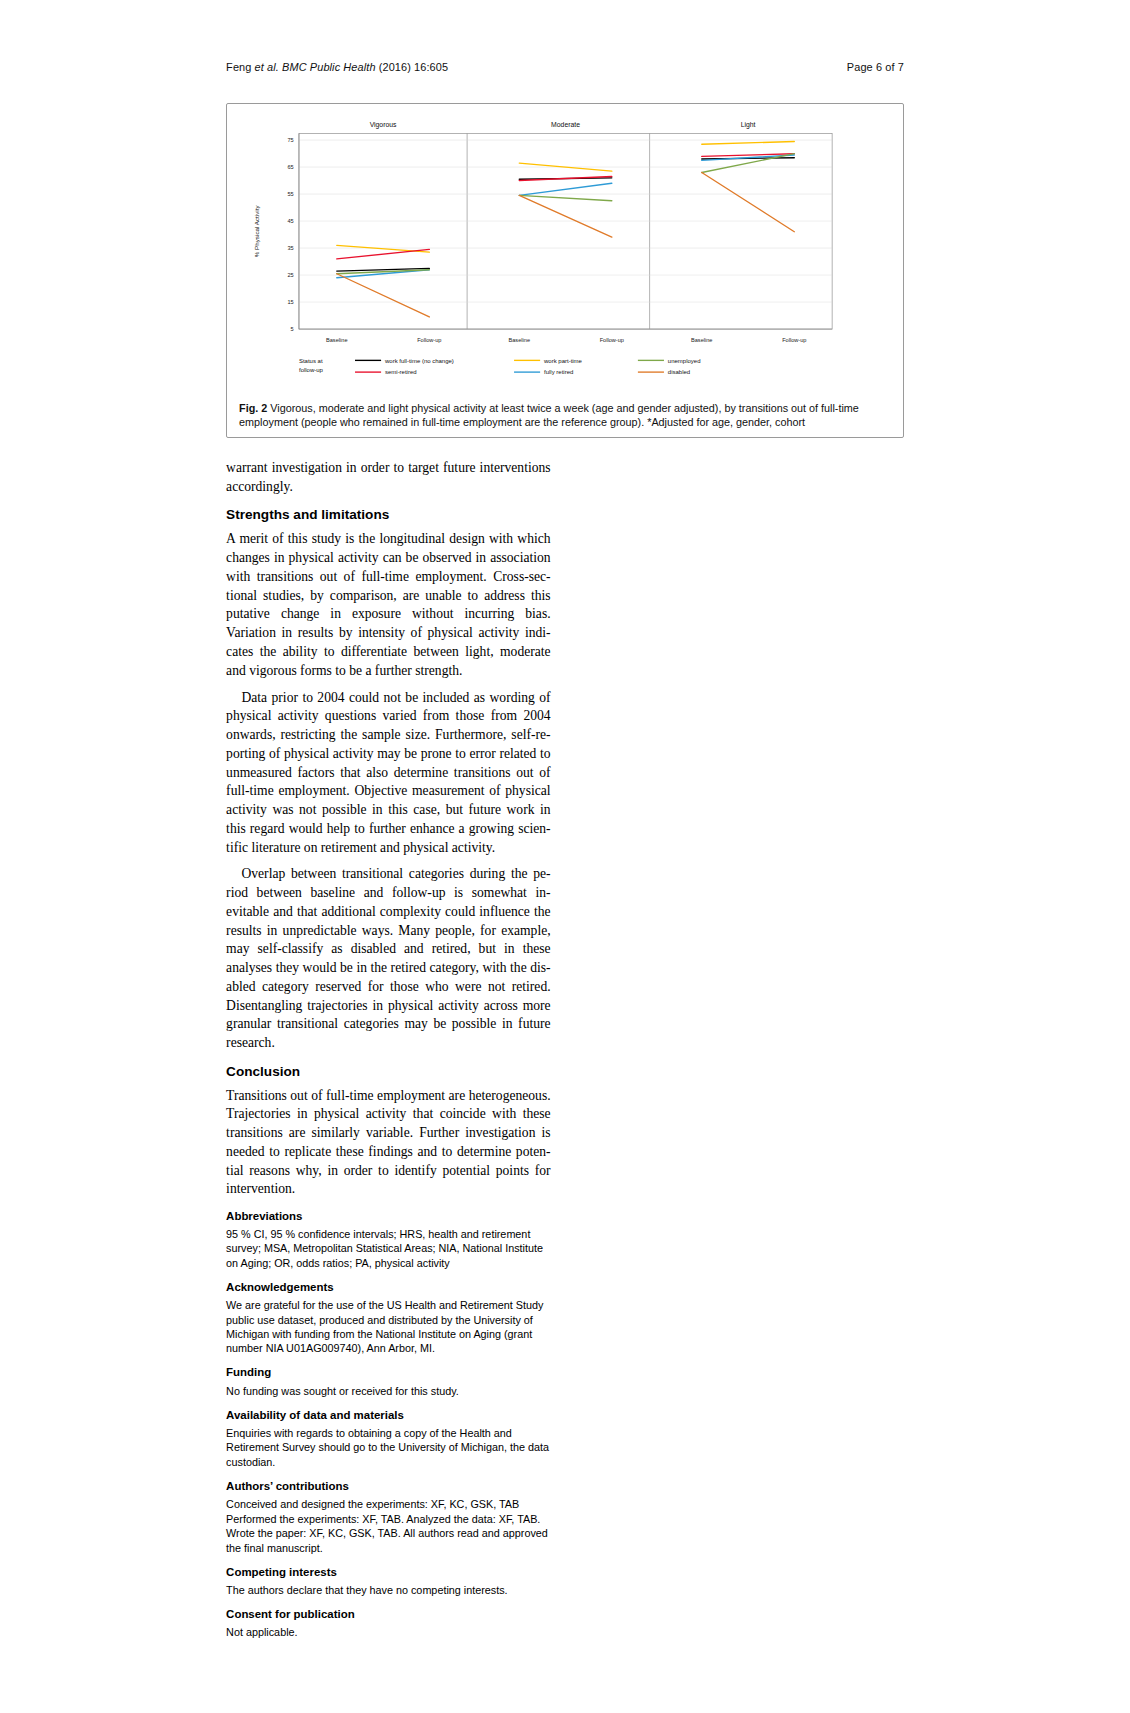Feng et al. BMC Public Health (2016) 16:605
Page 6 of 7
Vigorous Moderate Light % Physical Activity 5 15 25 35 45 55 65 75 Baseline Follow-up Baseline Follow-up Baseline Follow-up Status at follow-up work full-time (no change) work part-time unemployed semi-retired fully retired disabled
Fig. 2 Vigorous, moderate and light physical activity at least twice a week (age and gender adjusted), by transitions out of full-time employment (people who remained in full-time employment are the reference group). *Adjusted for age, gender, cohort
warrant investigation in order to target future interventions accordingly.
Strengths and limitations
A merit of this study is the longitudinal design with which changes in physical activity can be observed in association with transitions out of full-time employment. Cross-sectional studies, by comparison, are unable to address this putative change in exposure without incurring bias. Variation in results by intensity of physical activity indicates the ability to differentiate between light, moderate and vigorous forms to be a further strength.
Data prior to 2004 could not be included as wording of physical activity questions varied from those from 2004 onwards, restricting the sample size. Furthermore, self-reporting of physical activity may be prone to error related to unmeasured factors that also determine transitions out of full-time employment. Objective measurement of physical activity was not possible in this case, but future work in this regard would help to further enhance a growing scientific literature on retirement and physical activity.
Overlap between transitional categories during the period between baseline and follow-up is somewhat inevitable and that additional complexity could influence the results in unpredictable ways. Many people, for example, may self-classify as disabled and retired, but in these analyses they would be in the retired category, with the disabled category reserved for those who were not retired. Disentangling trajectories in physical activity across more granular transitional categories may be possible in future research.
Conclusion
Transitions out of full-time employment are heterogeneous. Trajectories in physical activity that coincide with these transitions are similarly variable. Further investigation is needed to replicate these findings and to determine potential reasons why, in order to identify potential points for intervention.
Abbreviations
95 % CI, 95 % confidence intervals; HRS, health and retirement survey; MSA, Metropolitan Statistical Areas; NIA, National Institute on Aging; OR, odds ratios; PA, physical activity
Acknowledgements
We are grateful for the use of the US Health and Retirement Study public use dataset, produced and distributed by the University of Michigan with funding from the National Institute on Aging (grant number NIA U01AG009740), Ann Arbor, MI.
Funding
No funding was sought or received for this study.
Availability of data and materials
Enquiries with regards to obtaining a copy of the Health and Retirement Survey should go to the University of Michigan, the data custodian.
Authors’ contributions
Conceived and designed the experiments: XF, KC, GSK, TAB Performed the experiments: XF, TAB. Analyzed the data: XF, TAB. Wrote the paper: XF, KC, GSK, TAB. All authors read and approved the final manuscript.
Competing interests
The authors declare that they have no competing interests.
Consent for publication
Not applicable.